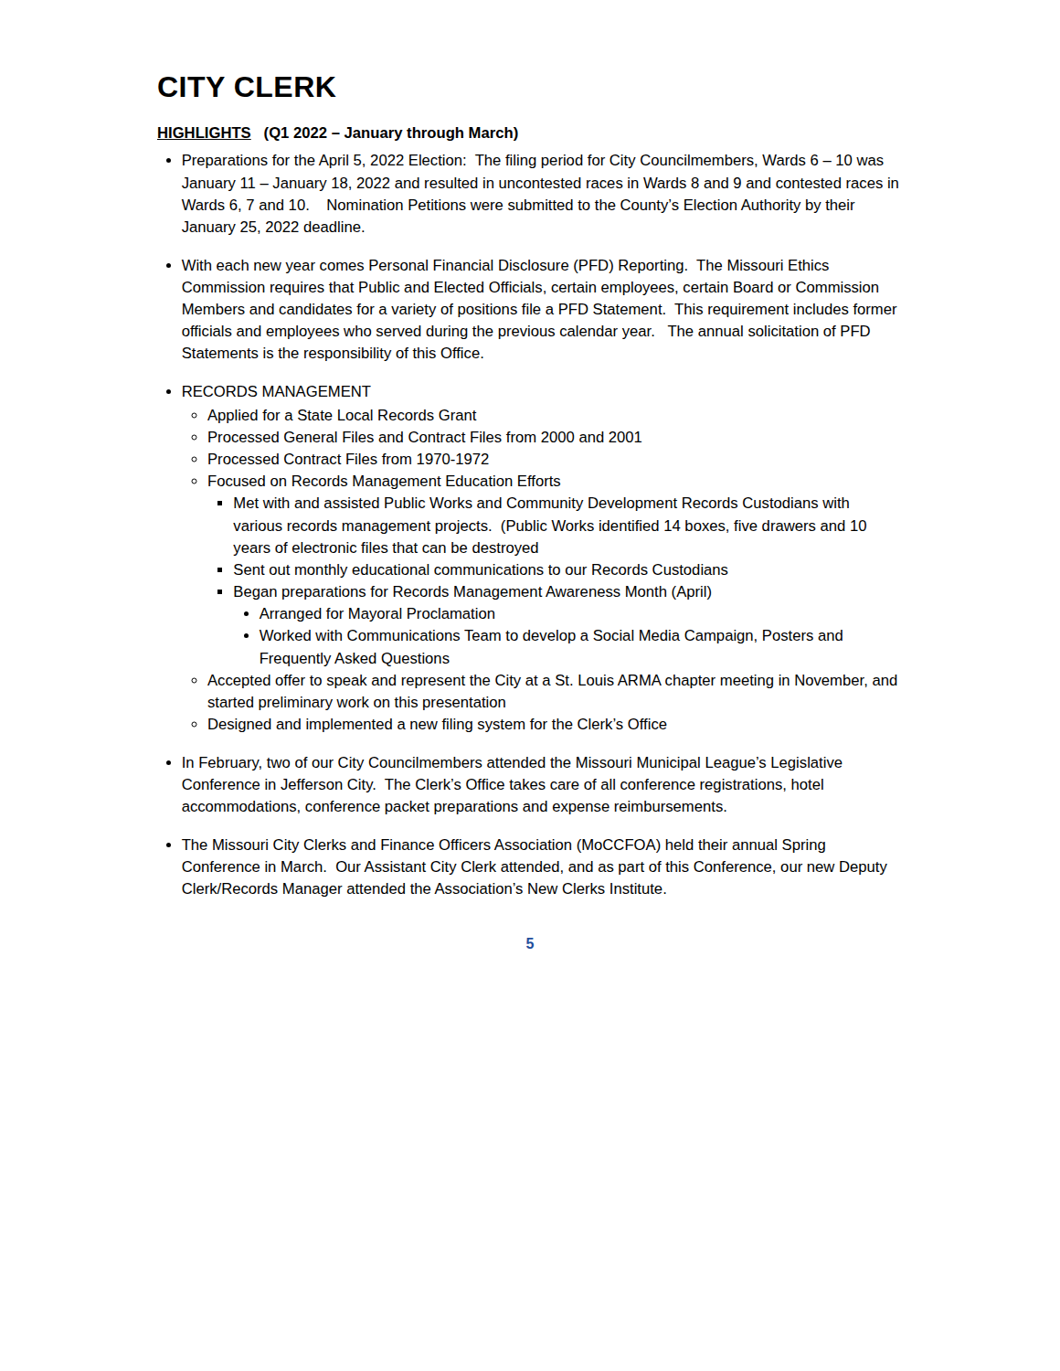CITY CLERK
HIGHLIGHTS (Q1 2022 – January through March)
Preparations for the April 5, 2022 Election: The filing period for City Councilmembers, Wards 6 – 10 was January 11 – January 18, 2022 and resulted in uncontested races in Wards 8 and 9 and contested races in Wards 6, 7 and 10. Nomination Petitions were submitted to the County’s Election Authority by their January 25, 2022 deadline.
With each new year comes Personal Financial Disclosure (PFD) Reporting. The Missouri Ethics Commission requires that Public and Elected Officials, certain employees, certain Board or Commission Members and candidates for a variety of positions file a PFD Statement. This requirement includes former officials and employees who served during the previous calendar year. The annual solicitation of PFD Statements is the responsibility of this Office.
RECORDS MANAGEMENT
Applied for a State Local Records Grant
Processed General Files and Contract Files from 2000 and 2001
Processed Contract Files from 1970-1972
Focused on Records Management Education Efforts
Met with and assisted Public Works and Community Development Records Custodians with various records management projects. (Public Works identified 14 boxes, five drawers and 10 years of electronic files that can be destroyed
Sent out monthly educational communications to our Records Custodians
Began preparations for Records Management Awareness Month (April)
Arranged for Mayoral Proclamation
Worked with Communications Team to develop a Social Media Campaign, Posters and Frequently Asked Questions
Accepted offer to speak and represent the City at a St. Louis ARMA chapter meeting in November, and started preliminary work on this presentation
Designed and implemented a new filing system for the Clerk’s Office
In February, two of our City Councilmembers attended the Missouri Municipal League’s Legislative Conference in Jefferson City. The Clerk’s Office takes care of all conference registrations, hotel accommodations, conference packet preparations and expense reimbursements.
The Missouri City Clerks and Finance Officers Association (MoCCFOA) held their annual Spring Conference in March. Our Assistant City Clerk attended, and as part of this Conference, our new Deputy Clerk/Records Manager attended the Association’s New Clerks Institute.
5